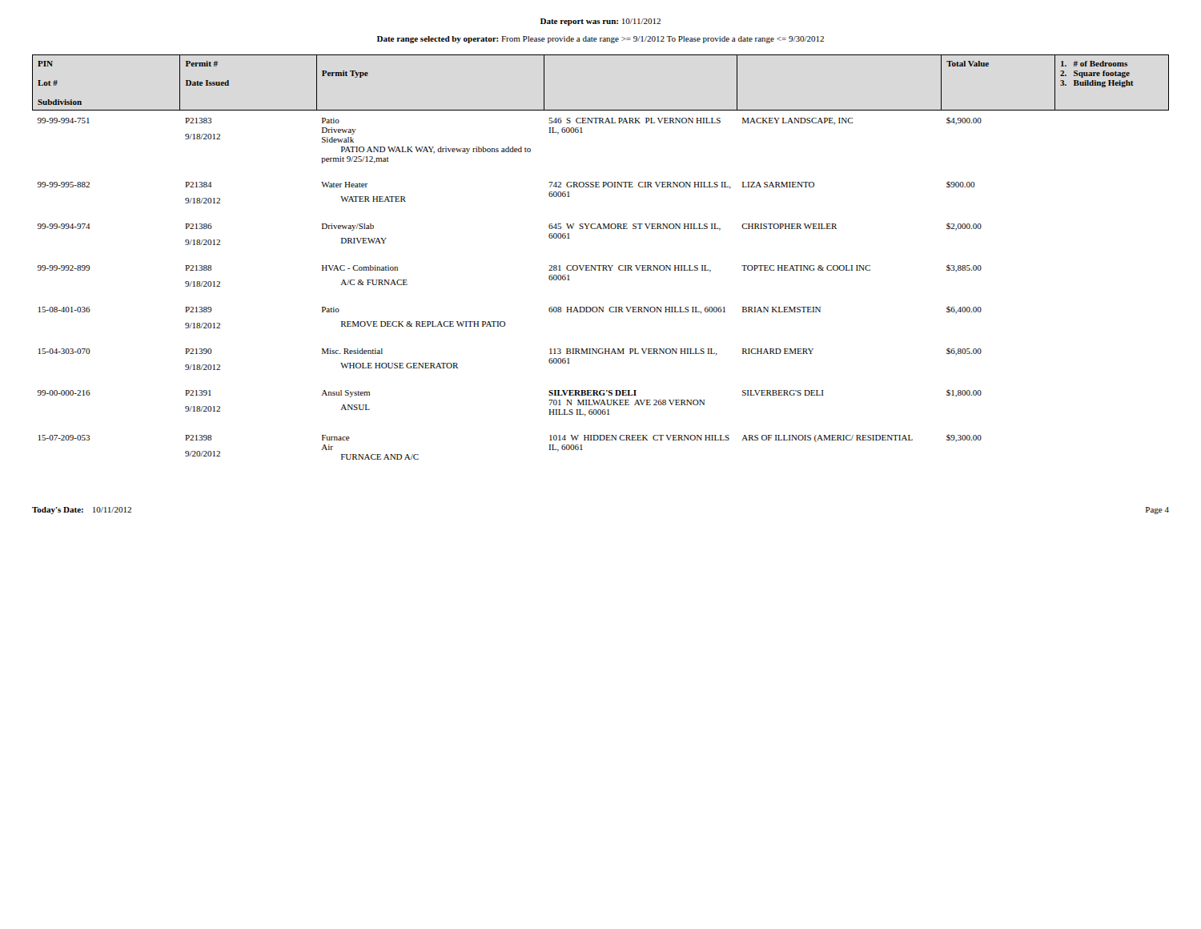Date report was run: 10/11/2012
Date range selected by operator: From Please provide a date range >= 9/1/2012 To Please provide a date range <= 9/30/2012
| PIN Lot # Subdivision | Permit # Date Issued | Permit Type | | | Total Value | 1. # of Bedrooms 2. Square footage 3. Building Height |
| --- | --- | --- | --- | --- | --- | --- |
| 99-99-994-751 | P21383 9/18/2012 | Patio Driveway Sidewalk PATIO AND WALK WAY, driveway ribbons added to permit 9/25/12,mat | 546 S CENTRAL PARK PL VERNON HILLS IL, 60061 | MACKEY LANDSCAPE, INC | $4,900.00 | |
| 99-99-995-882 | P21384 9/18/2012 | Water Heater WATER HEATER | 742 GROSSE POINTE CIR VERNON HILLS IL, 60061 | LIZA SARMIENTO | $900.00 | |
| 99-99-994-974 | P21386 9/18/2012 | Driveway/Slab DRIVEWAY | 645 W SYCAMORE ST VERNON HILLS IL, 60061 | CHRISTOPHER WEILER | $2,000.00 | |
| 99-99-992-899 | P21388 9/18/2012 | HVAC - Combination A/C & FURNACE | 281 COVENTRY CIR VERNON HILLS IL, 60061 | TOPTEC HEATING & COOLI INC | $3,885.00 | |
| 15-08-401-036 | P21389 9/18/2012 | Patio REMOVE DECK & REPLACE WITH PATIO | 608 HADDON CIR VERNON HILLS IL, 60061 | BRIAN KLEMSTEIN | $6,400.00 | |
| 15-04-303-070 | P21390 9/18/2012 | Misc. Residential WHOLE HOUSE GENERATOR | 113 BIRMINGHAM PL VERNON HILLS IL, 60061 | RICHARD EMERY | $6,805.00 | |
| 99-00-000-216 | P21391 9/18/2012 | Ansul System ANSUL | SILVERBERG'S DELI 701 N MILWAUKEE AVE 268 VERNON HILLS IL, 60061 | SILVERBERG'S DELI | $1,800.00 | |
| 15-07-209-053 | P21398 9/20/2012 | Furnace Air FURNACE AND A/C | 1014 W HIDDEN CREEK CT VERNON HILLS IL, 60061 | ARS OF ILLINOIS (AMERIC/ RESIDENTIAL | $9,300.00 | |
Today's Date: 10/11/2012 Page 4